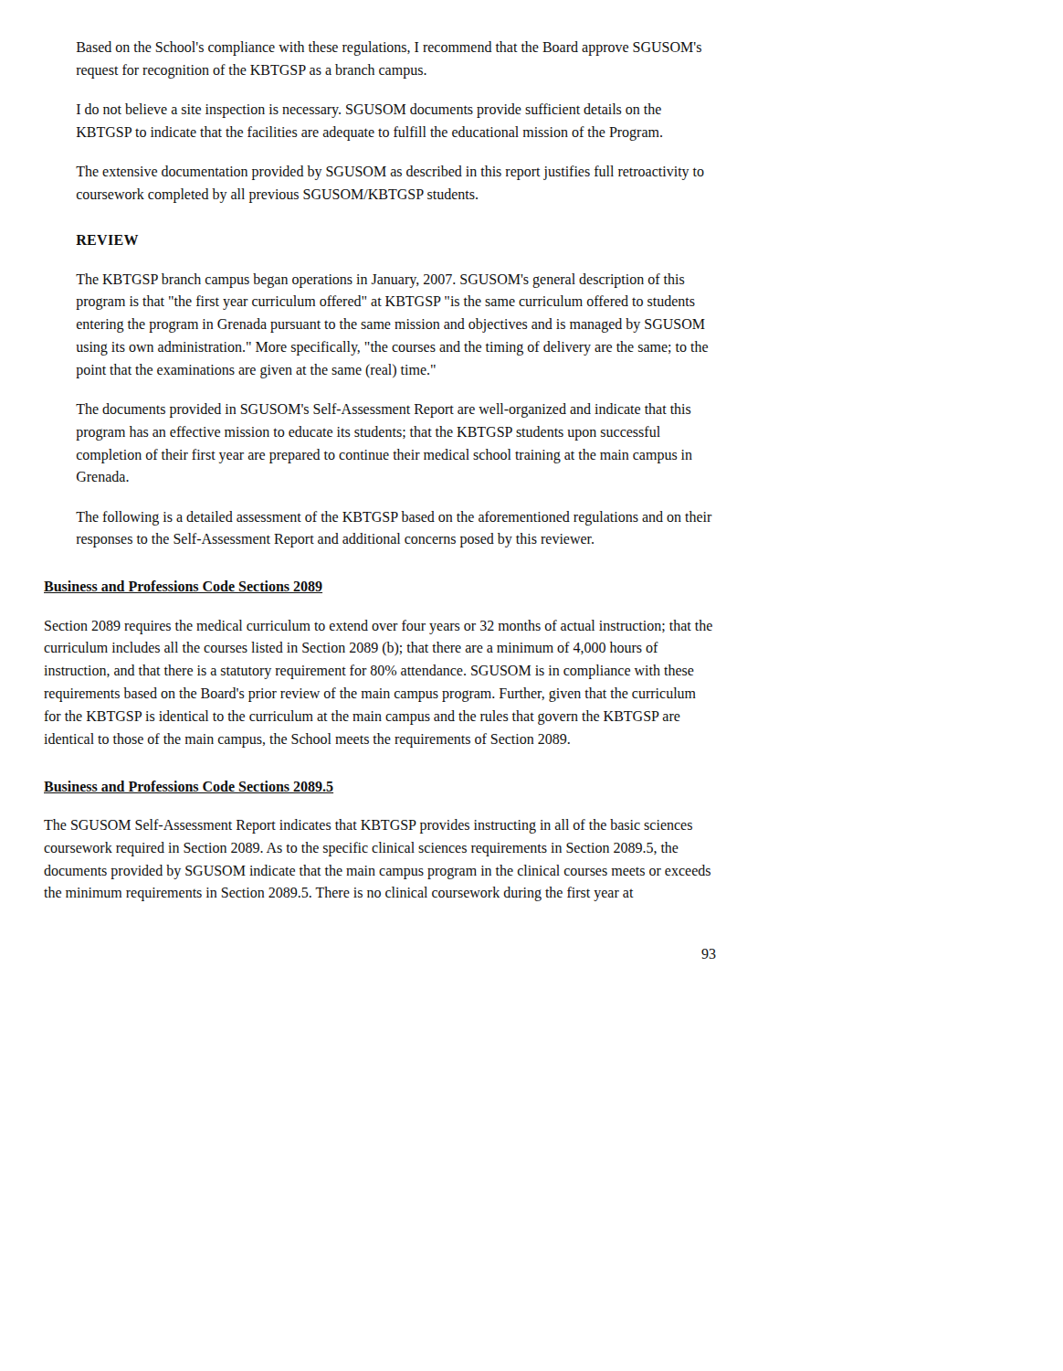Based on the School's compliance with these regulations, I recommend that the Board approve SGUSOM's request for recognition of the KBTGSP as a branch campus.
I do not believe a site inspection is necessary. SGUSOM documents provide sufficient details on the KBTGSP to indicate that the facilities are adequate to fulfill the educational mission of the Program.
The extensive documentation provided by SGUSOM as described in this report justifies full retroactivity to coursework completed by all previous SGUSOM/KBTGSP students.
REVIEW
The KBTGSP branch campus began operations in January, 2007. SGUSOM's general description of this program is that "the first year curriculum offered" at KBTGSP "is the same curriculum offered to students entering the program in Grenada pursuant to the same mission and objectives and is managed by SGUSOM using its own administration." More specifically, "the courses and the timing of delivery are the same; to the point that the examinations are given at the same (real) time."
The documents provided in SGUSOM's Self-Assessment Report are well-organized and indicate that this program has an effective mission to educate its students; that the KBTGSP students upon successful completion of their first year are prepared to continue their medical school training at the main campus in Grenada.
The following is a detailed assessment of the KBTGSP based on the aforementioned regulations and on their responses to the Self-Assessment Report and additional concerns posed by this reviewer.
Business and Professions Code Sections 2089
Section 2089 requires the medical curriculum to extend over four years or 32 months of actual instruction; that the curriculum includes all the courses listed in Section 2089 (b); that there are a minimum of 4,000 hours of instruction, and that there is a statutory requirement for 80% attendance. SGUSOM is in compliance with these requirements based on the Board's prior review of the main campus program. Further, given that the curriculum for the KBTGSP is identical to the curriculum at the main campus and the rules that govern the KBTGSP are identical to those of the main campus, the School meets the requirements of Section 2089.
Business and Professions Code Sections 2089.5
The SGUSOM Self-Assessment Report indicates that KBTGSP provides instructing in all of the basic sciences coursework required in Section 2089. As to the specific clinical sciences requirements in Section 2089.5, the documents provided by SGUSOM indicate that the main campus program in the clinical courses meets or exceeds the minimum requirements in Section 2089.5. There is no clinical coursework during the first year at
93